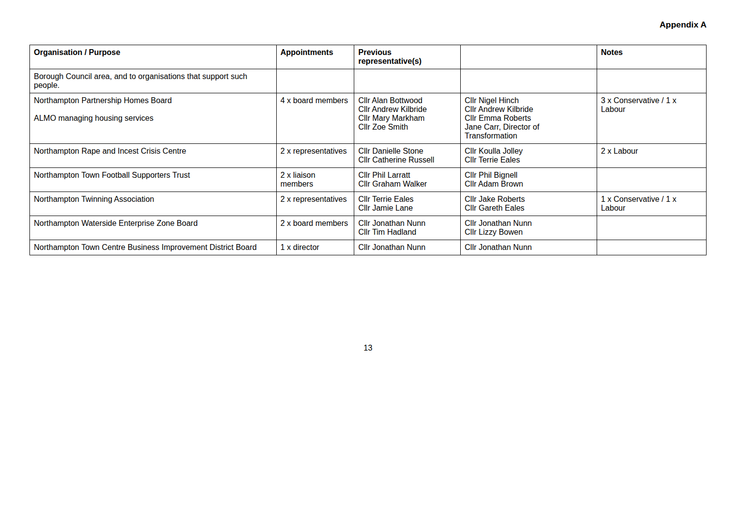Appendix A
| Organisation / Purpose | Appointments | Previous representative(s) | | Notes |
| --- | --- | --- | --- | --- |
| Borough Council area, and to organisations that support such people. | | | | |
| Northampton Partnership Homes Board ALMO managing housing services | 4 x board members | Cllr Alan Bottwood Cllr Andrew Kilbride Cllr Mary Markham Cllr Zoe Smith | Cllr Nigel Hinch Cllr Andrew Kilbride Cllr Emma Roberts Jane Carr, Director of Transformation | 3 x Conservative / 1 x Labour |
| Northampton Rape and Incest Crisis Centre | 2 x representatives | Cllr Danielle Stone Cllr Catherine Russell | Cllr Koulla Jolley Cllr Terrie Eales | 2 x Labour |
| Northampton Town Football Supporters Trust | 2 x liaison members | Cllr Phil Larratt Cllr Graham Walker | Cllr Phil Bignell Cllr Adam Brown | |
| Northampton Twinning Association | 2 x representatives | Cllr Terrie Eales Cllr Jamie Lane | Cllr Jake Roberts Cllr Gareth Eales | 1 x Conservative / 1 x Labour |
| Northampton Waterside Enterprise Zone Board | 2 x board members | Cllr Jonathan Nunn Cllr Tim Hadland | Cllr Jonathan Nunn Cllr Lizzy Bowen | |
| Northampton Town Centre Business Improvement District Board | 1 x director | Cllr Jonathan Nunn | Cllr Jonathan Nunn | |
13